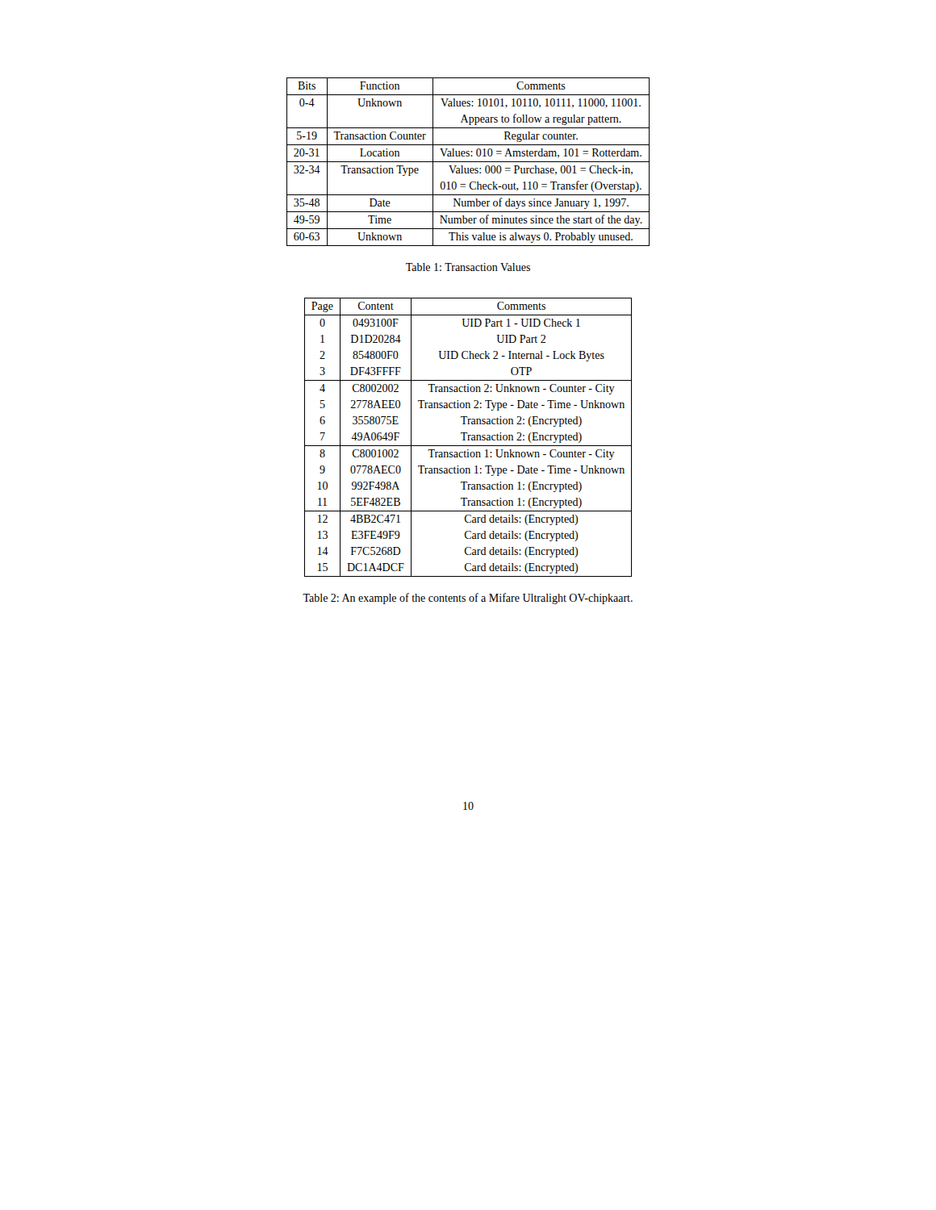| Bits | Function | Comments |
| --- | --- | --- |
| 0-4 | Unknown | Values: 10101, 10110, 10111, 11000, 11001. |
| | | Appears to follow a regular pattern. |
| 5-19 | Transaction Counter | Regular counter. |
| 20-31 | Location | Values: 010 = Amsterdam, 101 = Rotterdam. |
| 32-34 | Transaction Type | Values: 000 = Purchase, 001 = Check-in, |
| | | 010 = Check-out, 110 = Transfer (Overstap). |
| 35-48 | Date | Number of days since January 1, 1997. |
| 49-59 | Time | Number of minutes since the start of the day. |
| 60-63 | Unknown | This value is always 0. Probably unused. |
Table 1: Transaction Values
| Page | Content | Comments |
| --- | --- | --- |
| 0 | 0493100F | UID Part 1 - UID Check 1 |
| 1 | D1D20284 | UID Part 2 |
| 2 | 854800F0 | UID Check 2 - Internal - Lock Bytes |
| 3 | DF43FFFF | OTP |
| 4 | C8002002 | Transaction 2: Unknown - Counter - City |
| 5 | 2778AEE0 | Transaction 2: Type - Date - Time - Unknown |
| 6 | 3558075E | Transaction 2: (Encrypted) |
| 7 | 49A0649F | Transaction 2: (Encrypted) |
| 8 | C8001002 | Transaction 1: Unknown - Counter - City |
| 9 | 0778AEC0 | Transaction 1: Type - Date - Time - Unknown |
| 10 | 992F498A | Transaction 1: (Encrypted) |
| 11 | 5EF482EB | Transaction 1: (Encrypted) |
| 12 | 4BB2C471 | Card details: (Encrypted) |
| 13 | E3FE49F9 | Card details: (Encrypted) |
| 14 | F7C5268D | Card details: (Encrypted) |
| 15 | DC1A4DCF | Card details: (Encrypted) |
Table 2: An example of the contents of a Mifare Ultralight OV-chipkaart.
10